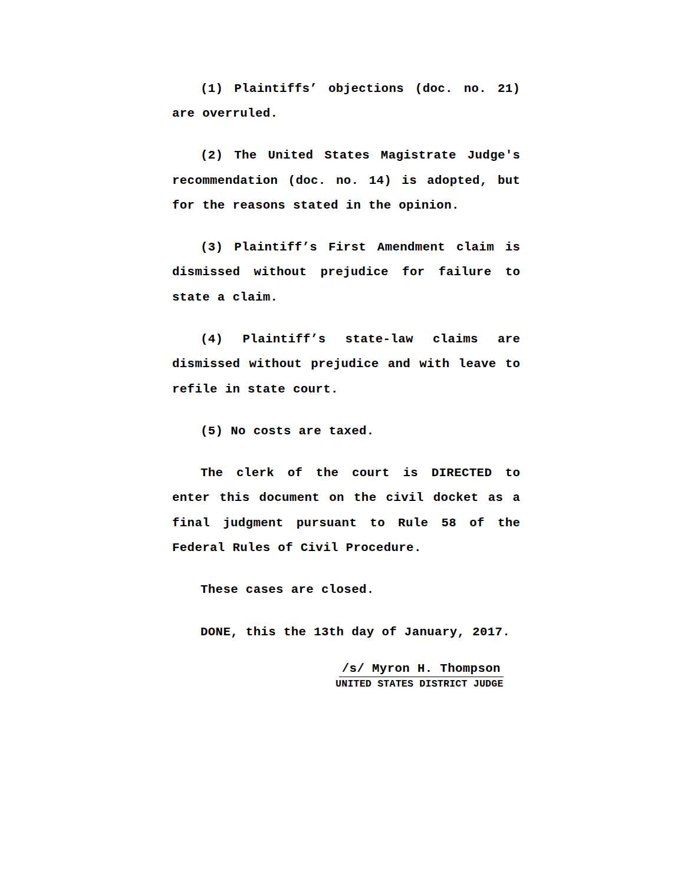(1) Plaintiffs’ objections (doc. no. 21) are overruled.
(2) The United States Magistrate Judge's recommendation (doc. no. 14) is adopted, but for the reasons stated in the opinion.
(3) Plaintiff’s First Amendment claim is dismissed without prejudice for failure to state a claim.
(4) Plaintiff’s state-law claims are dismissed without prejudice and with leave to refile in state court.
(5) No costs are taxed.
The clerk of the court is DIRECTED to enter this document on the civil docket as a final judgment pursuant to Rule 58 of the Federal Rules of Civil Procedure.
These cases are closed.
DONE, this the 13th day of January, 2017.
/s/ Myron H. Thompson UNITED STATES DISTRICT JUDGE